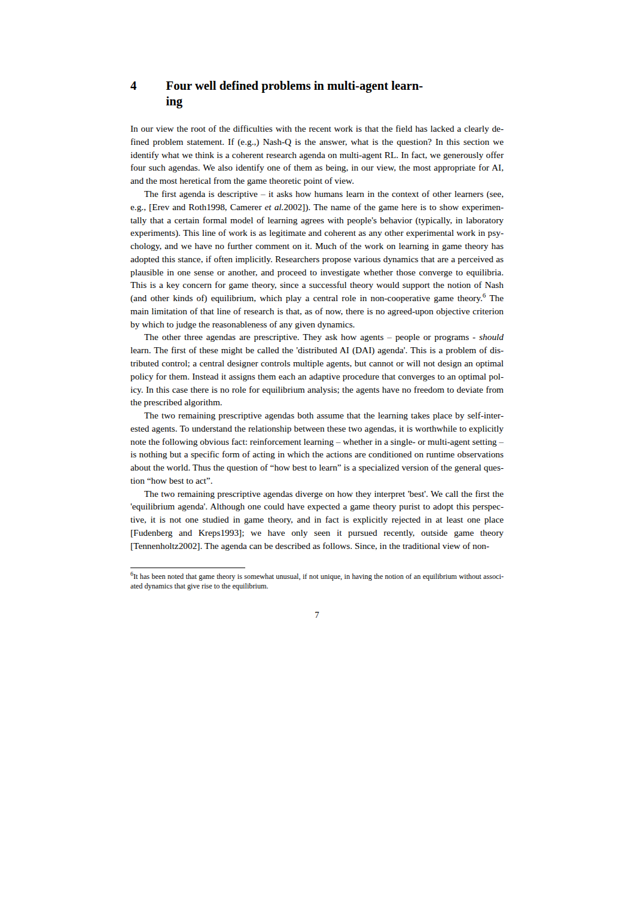4 Four well defined problems in multi-agent learn-ing
In our view the root of the difficulties with the recent work is that the field has lacked a clearly defined problem statement. If (e.g.,) Nash-Q is the answer, what is the question? In this section we identify what we think is a coherent research agenda on multi-agent RL. In fact, we generously offer four such agendas. We also identify one of them as being, in our view, the most appropriate for AI, and the most heretical from the game theoretic point of view.
The first agenda is descriptive – it asks how humans learn in the context of other learners (see, e.g., [Erev and Roth1998, Camerer et al. 2002]). The name of the game here is to show experimentally that a certain formal model of learning agrees with people's behavior (typically, in laboratory experiments). This line of work is as legitimate and coherent as any other experimental work in psychology, and we have no further comment on it. Much of the work on learning in game theory has adopted this stance, if often implicitly. Researchers propose various dynamics that are a perceived as plausible in one sense or another, and proceed to investigate whether those converge to equilibria. This is a key concern for game theory, since a successful theory would support the notion of Nash (and other kinds of) equilibrium, which play a central role in non-cooperative game theory.6 The main limitation of that line of research is that, as of now, there is no agreed-upon objective criterion by which to judge the reasonableness of any given dynamics.
The other three agendas are prescriptive. They ask how agents – people or programs - should learn. The first of these might be called the 'distributed AI (DAI) agenda'. This is a problem of distributed control; a central designer controls multiple agents, but cannot or will not design an optimal policy for them. Instead it assigns them each an adaptive procedure that converges to an optimal policy. In this case there is no role for equilibrium analysis; the agents have no freedom to deviate from the prescribed algorithm.
The two remaining prescriptive agendas both assume that the learning takes place by self-interested agents. To understand the relationship between these two agendas, it is worthwhile to explicitly note the following obvious fact: reinforcement learning – whether in a single- or multi-agent setting – is nothing but a specific form of acting in which the actions are conditioned on runtime observations about the world. Thus the question of “how best to learn” is a specialized version of the general question “how best to act”.
The two remaining prescriptive agendas diverge on how they interpret 'best'. We call the first the 'equilibrium agenda'. Although one could have expected a game theory purist to adopt this perspective, it is not one studied in game theory, and in fact is explicitly rejected in at least one place [Fudenberg and Kreps1993]; we have only seen it pursued recently, outside game theory [Tennenholtz2002]. The agenda can be described as follows. Since, in the traditional view of non-
6It has been noted that game theory is somewhat unusual, if not unique, in having the notion of an equilibrium without associated dynamics that give rise to the equilibrium.
7